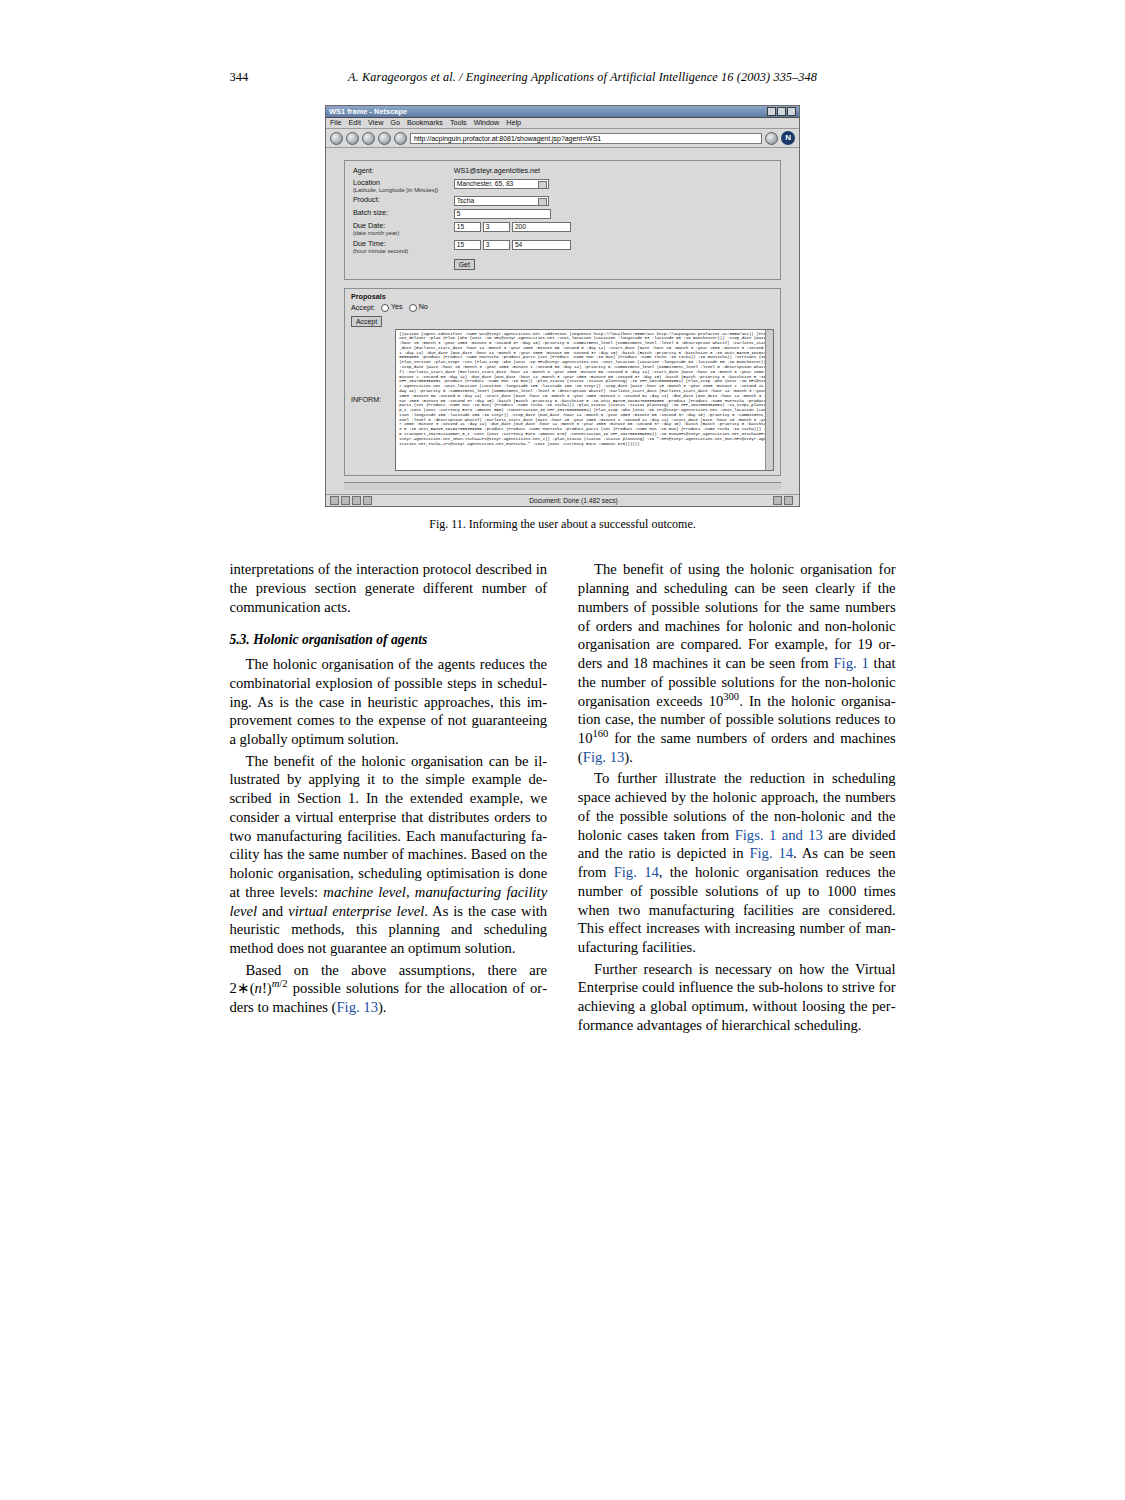344
A. Karageorgos et al. / Engineering Applications of Artificial Intelligence 16 (2003) 335–348
WS1 frame - Netscape
File Edit View Go Bookmarks Tools Window Help
http://acpinguin.profactor.at:8081/showagent.jsp?agent=WS1
N
Agent:
WS1@steyr.agentcities.net
Location(Latitude, Longitude [in Minutes])
Manchester, 65, 83
Product:
Tscha
Batch size:
5
Due Date:(date month year)
15 3 200
Due Time:(hour minute second)
15 3 54
Get
Proposals
Accept: Yes No
Accept
INFORM:
((action (agent-identifier :name WS1@steyr.agentcities.net :addresses (sequence http://localhost:5555/acc http://acpinguin.profactor.at:5555/acc)) (Produce_deliver :plan (Plan (who (Unit :ID VE1@steyr.agentcities.net :unit_location (Location :longitude 83 :latitude 65 :ID manchester))) :stop_date (Date :hour 15 :month 3 :year 2003 :minute 0 :second 37 :day 15) :priority 0 :commitment_level (Commitment_level :level 0 :description whatif) :earliest_start_date (Earliest_start_date :hour 14 :month 3 :year 2003 :minute 59 :second 0 :day 14) :start_date (Date :hour 15 :month 3 :year 2003 :minute 0 :second 51 :day 14) :due_date (Due_date :hour 14 :month 3 :year 2003 :minute 60 :second 37 :day 15) :batch (Batch :priority 0 :batchsize 5 :ID Unit_BATCH_ID1047650389886 :product (Product :name MunTscha :product_parts (set (Product :name Mun :ID mun) (Product :name Tscha :ID tscha)) :ID muntscha)) :versions (set (Plan_version :plan_stepr :set (Plan_step :who (Unit :ID MF1@steyr.agentcities.net :unit_location (Location :longitude 63 :latitude 65 :ID manchester)) :stop_date (Date :hour 15 :month 3 :year 2003 :minute 1 :second 53 :day 14) :priority 0 :commitment_level (Commitment_level :level 0 :description whatif) :earliest_start_date (Earliest_start_date :hour 14 :month 3 :year 2003 :minute 59 :second 0 :day 14) :start_date (Date :hour 15 :month 3 :year 2003 :minute 2 :second 53 :day 14) :due_date (Due_date :hour 14 :month 3 :year 2003 :minute 60 :second 37 :day 15) :batch (Batch :priority 0 :batchsize 5 :ID CFP_1047650389884 :product (Product :name Mun :ID mun)) :plan_status (Status :status planning) :ID CFP_1047650389884) (Plan_step :who (Unit :ID MF2@steyr.agentcities.net :unit_location (Location :longitude 105 :latitude 106 :ID steyr)) :stop_date (Date :hour 15 :month 3 :year 2003 :minute 2 :second 21 :day 14) :priority 0 :commitment_level (Commitment_level :level 0 :description whatif) :earliest_start_date (Earliest_start_date :hour 14 :month 3 :year 2003 :minute 59 :second 0 :day 14) :start_date (Date :hour 15 :month 3 :year 2003 :minute 2 :second 51 :day 14) :due_date (Due_date :hour 14 :month 3 :year 2003 :minute 60 :second 37 :day 15) :batch (Batch :priority 0 :batchsize 5 :ID Unit_BATCH_ID1047650389886 :product (Product :name MunTscha :product_parts (set (Product :name Mun :ID mun) (Product :name Tscha :ID tscha))) :plan_status (Status :status planning) :ID CFP_1047650389884) :v1_step1_planstep_1 :cost (Cost :currency Euro :amount 500) :conversation_ID CFP_1047650389884) (Plan_step :who (Unit :ID LP1@steyr.agentcities.net :unit_location (Location :longitude 105 :latitude 106 :ID steyr)) :stop_date (Due_date :hour 14 :month 3 :year 2003 :minute 60 :second 37 :day 15) :priority 0 :commitment_level :level 0 :description whatif) :earliest_start_date (Date :hour 15 :year 2003 :minute 2 :second 21 :day 14) :start_date (Date :hour 15 :month 3 :year 2003 :minute 3 :second 21 :day 14) :due_date (Due_date :hour 14 :month 3 :year 2003 :minute 60 :second 37 :day 15) :batch (Batch :priority 0 :batchsize 5 :ID Unit_BATCH_ID1047650389886 :product (Product :name MunTscha :product_parts (set (Product :name Mun :ID mun) (Product :name Tscha :ID tscha))) :ID transport_1047622446607_0_1 :cost (Cost :currency Euro :amount 670) :conversation_ID CFP_1047650389884)) :ID Mun=MF1@steyr.agentcities.net_OTscha=MF2@steyr.agentcities.net_1Mun:Tscha=LP1@steyr.agentcities.net_2)) :plan_status (Status :status planning) :ID "-MF1@steyr.agentcities.net_Mun-MF2@steyr.agentcities.net_Tscha-LP1@steyr.agentcities.net_MunTscha-" :cost (Cost :currency Euro :amount 670))))))
Document: Done (1.482 secs)
Fig. 11. Informing the user about a successful outcome.
interpretations of the interaction protocol described in the previous section generate different number of communication acts.
5.3. Holonic organisation of agents
The holonic organisation of the agents reduces the combinatorial explosion of possible steps in scheduling. As is the case in heuristic approaches, this improvement comes to the expense of not guaranteeing a globally optimum solution.
The benefit of the holonic organisation can be illustrated by applying it to the simple example described in Section 1. In the extended example, we consider a virtual enterprise that distributes orders to two manufacturing facilities. Each manufacturing facility has the same number of machines. Based on the holonic organisation, scheduling optimisation is done at three levels: machine level, manufacturing facility level and virtual enterprise level. As is the case with heuristic methods, this planning and scheduling method does not guarantee an optimum solution.
Based on the above assumptions, there are 2∗(n!)m/2 possible solutions for the allocation of orders to machines (Fig. 13).
The benefit of using the holonic organisation for planning and scheduling can be seen clearly if the numbers of possible solutions for the same numbers of orders and machines for holonic and non-holonic organisation are compared. For example, for 19 orders and 18 machines it can be seen from Fig. 1 that the number of possible solutions for the non-holonic organisation exceeds 10300. In the holonic organisation case, the number of possible solutions reduces to 10160 for the same numbers of orders and machines (Fig. 13).
To further illustrate the reduction in scheduling space achieved by the holonic approach, the numbers of the possible solutions of the non-holonic and the holonic cases taken from Figs. 1 and 13 are divided and the ratio is depicted in Fig. 14. As can be seen from Fig. 14, the holonic organisation reduces the number of possible solutions of up to 1000 times when two manufacturing facilities are considered. This effect increases with increasing number of manufacturing facilities.
Further research is necessary on how the Virtual Enterprise could influence the sub-holons to strive for achieving a global optimum, without loosing the performance advantages of hierarchical scheduling.